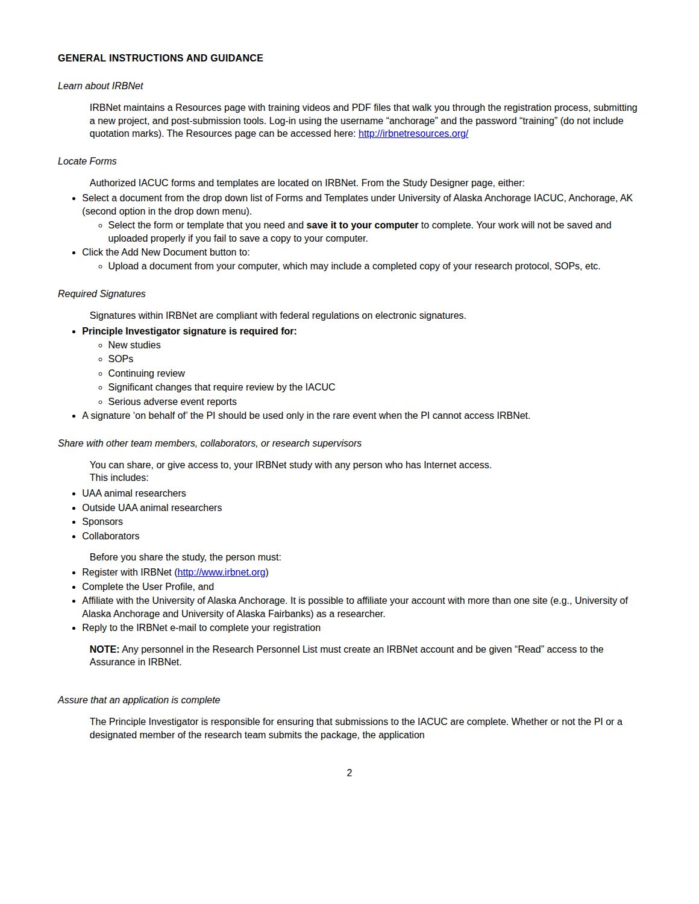GENERAL INSTRUCTIONS AND GUIDANCE
Learn about IRBNet
IRBNet maintains a Resources page with training videos and PDF files that walk you through the registration process, submitting a new project, and post-submission tools. Log-in using the username “anchorage” and the password “training” (do not include quotation marks). The Resources page can be accessed here: http://irbnetresources.org/
Locate Forms
Authorized IACUC forms and templates are located on IRBNet. From the Study Designer page, either:
Select a document from the drop down list of Forms and Templates under University of Alaska Anchorage IACUC, Anchorage, AK (second option in the drop down menu).
Select the form or template that you need and save it to your computer to complete. Your work will not be saved and uploaded properly if you fail to save a copy to your computer.
Click the Add New Document button to:
Upload a document from your computer, which may include a completed copy of your research protocol, SOPs, etc.
Required Signatures
Signatures within IRBNet are compliant with federal regulations on electronic signatures.
Principle Investigator signature is required for:
New studies
SOPs
Continuing review
Significant changes that require review by the IACUC
Serious adverse event reports
A signature ‘on behalf of’ the PI should be used only in the rare event when the PI cannot access IRBNet.
Share with other team members, collaborators, or research supervisors
You can share, or give access to, your IRBNet study with any person who has Internet access.
This includes:
UAA animal researchers
Outside UAA animal researchers
Sponsors
Collaborators
Before you share the study, the person must:
Register with IRBNet (http://www.irbnet.org)
Complete the User Profile, and
Affiliate with the University of Alaska Anchorage. It is possible to affiliate your account with more than one site (e.g., University of Alaska Anchorage and University of Alaska Fairbanks) as a researcher.
Reply to the IRBNet e-mail to complete your registration
NOTE: Any personnel in the Research Personnel List must create an IRBNet account and be given “Read” access to the Assurance in IRBNet.
Assure that an application is complete
The Principle Investigator is responsible for ensuring that submissions to the IACUC are complete. Whether or not the PI or a designated member of the research team submits the package, the application
2